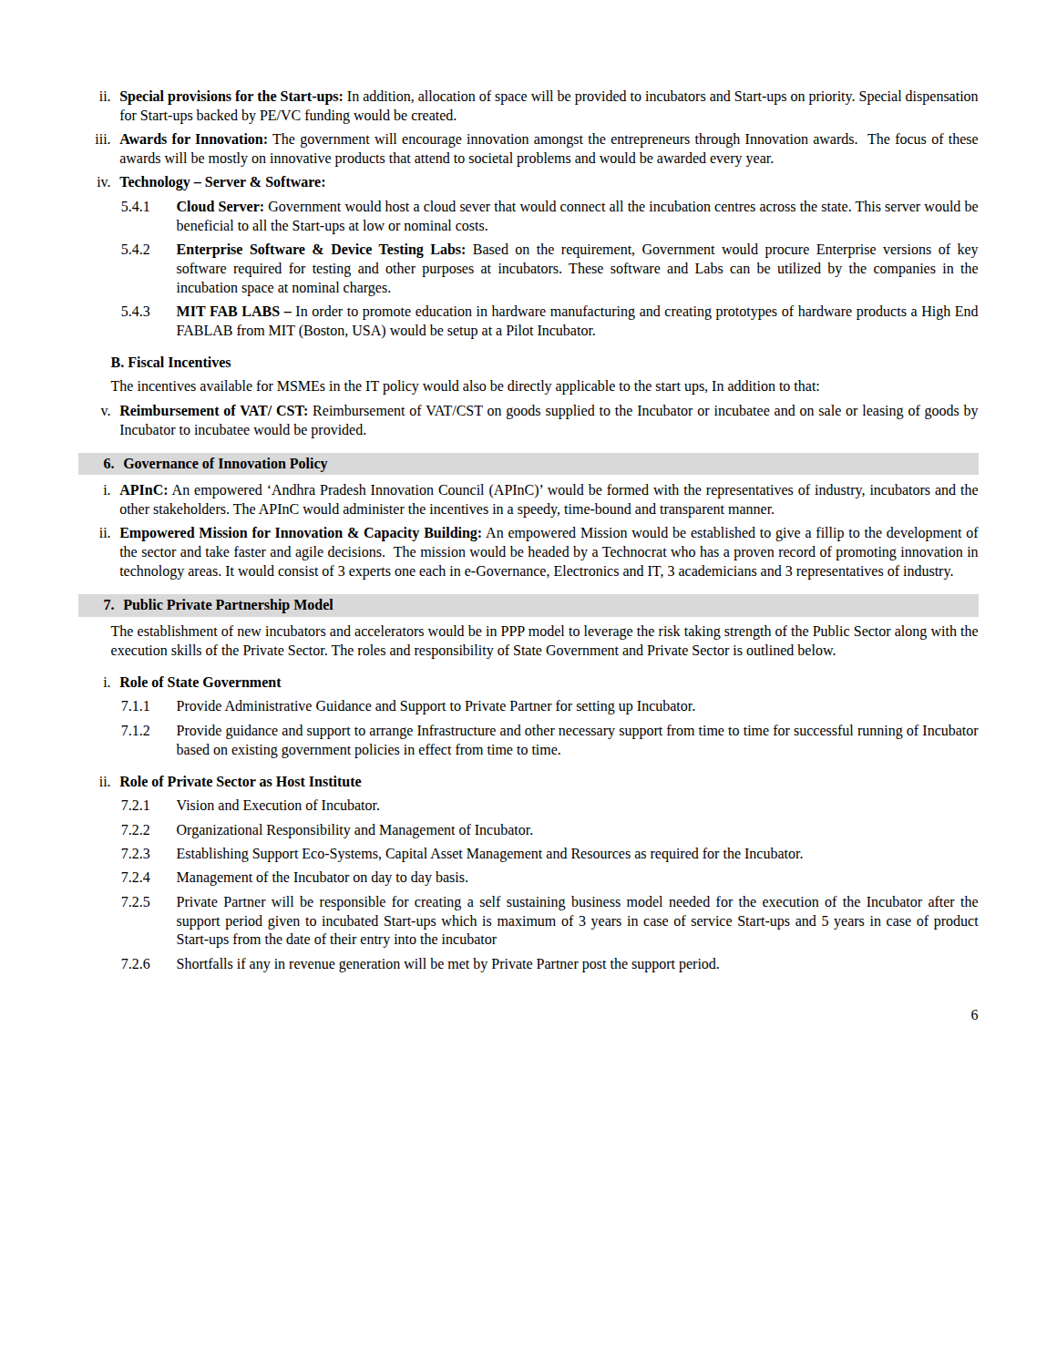ii.
Special provisions for the Start-ups: In addition, allocation of space will be provided to incubators and Start-ups on priority. Special dispensation for Start-ups backed by PE/VC funding would be created.
iii.
Awards for Innovation: The government will encourage innovation amongst the entrepreneurs through Innovation awards. The focus of these awards will be mostly on innovative products that attend to societal problems and would be awarded every year.
iv.
Technology – Server & Software:
5.4.1
Cloud Server: Government would host a cloud sever that would connect all the incubation centres across the state. This server would be beneficial to all the Start-ups at low or nominal costs.
5.4.2
Enterprise Software & Device Testing Labs: Based on the requirement, Government would procure Enterprise versions of key software required for testing and other purposes at incubators. These software and Labs can be utilized by the companies in the incubation space at nominal charges.
5.4.3
MIT FAB LABS – In order to promote education in hardware manufacturing and creating prototypes of hardware products a High End FABLAB from MIT (Boston, USA) would be setup at a Pilot Incubator.
B. Fiscal Incentives
The incentives available for MSMEs in the IT policy would also be directly applicable to the start ups, In addition to that:
v.
Reimbursement of VAT/ CST: Reimbursement of VAT/CST on goods supplied to the Incubator or incubatee and on sale or leasing of goods by Incubator to incubatee would be provided.
6.
Governance of Innovation Policy
i.
APInC: An empowered ‘Andhra Pradesh Innovation Council (APInC)’ would be formed with the representatives of industry, incubators and the other stakeholders. The APInC would administer the incentives in a speedy, time-bound and transparent manner.
ii.
Empowered Mission for Innovation & Capacity Building: An empowered Mission would be established to give a fillip to the development of the sector and take faster and agile decisions. The mission would be headed by a Technocrat who has a proven record of promoting innovation in technology areas. It would consist of 3 experts one each in e-Governance, Electronics and IT, 3 academicians and 3 representatives of industry.
7.
Public Private Partnership Model
The establishment of new incubators and accelerators would be in PPP model to leverage the risk taking strength of the Public Sector along with the execution skills of the Private Sector. The roles and responsibility of State Government and Private Sector is outlined below.
i.
Role of State Government
7.1.1
Provide Administrative Guidance and Support to Private Partner for setting up Incubator.
7.1.2
Provide guidance and support to arrange Infrastructure and other necessary support from time to time for successful running of Incubator based on existing government policies in effect from time to time.
ii.
Role of Private Sector as Host Institute
7.2.1
Vision and Execution of Incubator.
7.2.2
Organizational Responsibility and Management of Incubator.
7.2.3
Establishing Support Eco-Systems, Capital Asset Management and Resources as required for the Incubator.
7.2.4
Management of the Incubator on day to day basis.
7.2.5
Private Partner will be responsible for creating a self sustaining business model needed for the execution of the Incubator after the support period given to incubated Start-ups which is maximum of 3 years in case of service Start-ups and 5 years in case of product Start-ups from the date of their entry into the incubator
7.2.6
Shortfalls if any in revenue generation will be met by Private Partner post the support period.
6